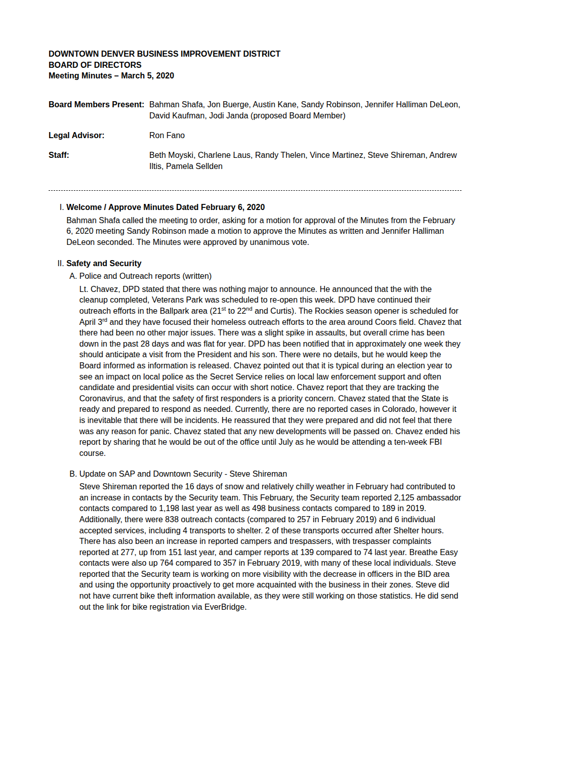DOWNTOWN DENVER BUSINESS IMPROVEMENT DISTRICT
BOARD OF DIRECTORS
Meeting Minutes – March 5, 2020
| Board Members Present: | Bahman Shafa, Jon Buerge, Austin Kane, Sandy Robinson, Jennifer Halliman DeLeon, David Kaufman, Jodi Janda (proposed Board Member) |
| Legal Advisor: | Ron Fano |
| Staff: | Beth Moyski, Charlene Laus, Randy Thelen, Vince Martinez, Steve Shireman, Andrew Iltis, Pamela Sellden |
Welcome / Approve Minutes Dated February 6, 2020
Bahman Shafa called the meeting to order, asking for a motion for approval of the Minutes from the February 6, 2020 meeting Sandy Robinson made a motion to approve the Minutes as written and Jennifer Halliman DeLeon seconded. The Minutes were approved by unanimous vote.
Safety and Security
Police and Outreach reports (written)
Lt. Chavez, DPD stated that there was nothing major to announce. He announced that the with the cleanup completed, Veterans Park was scheduled to re-open this week. DPD have continued their outreach efforts in the Ballpark area (21st to 22nd and Curtis). The Rockies season opener is scheduled for April 3rd and they have focused their homeless outreach efforts to the area around Coors field. Chavez that there had been no other major issues. There was a slight spike in assaults, but overall crime has been down in the past 28 days and was flat for year. DPD has been notified that in approximately one week they should anticipate a visit from the President and his son. There were no details, but he would keep the Board informed as information is released. Chavez pointed out that it is typical during an election year to see an impact on local police as the Secret Service relies on local law enforcement support and often candidate and presidential visits can occur with short notice. Chavez report that they are tracking the Coronavirus, and that the safety of first responders is a priority concern. Chavez stated that the State is ready and prepared to respond as needed. Currently, there are no reported cases in Colorado, however it is inevitable that there will be incidents. He reassured that they were prepared and did not feel that there was any reason for panic. Chavez stated that any new developments will be passed on. Chavez ended his report by sharing that he would be out of the office until July as he would be attending a ten-week FBI course.
Update on SAP and Downtown Security - Steve Shireman
Steve Shireman reported the 16 days of snow and relatively chilly weather in February had contributed to an increase in contacts by the Security team. This February, the Security team reported 2,125 ambassador contacts compared to 1,198 last year as well as 498 business contacts compared to 189 in 2019. Additionally, there were 838 outreach contacts (compared to 257 in February 2019) and 6 individual accepted services, including 4 transports to shelter. 2 of these transports occurred after Shelter hours. There has also been an increase in reported campers and trespassers, with trespasser complaints reported at 277, up from 151 last year, and camper reports at 139 compared to 74 last year. Breathe Easy contacts were also up 764 compared to 357 in February 2019, with many of these local individuals. Steve reported that the Security team is working on more visibility with the decrease in officers in the BID area and using the opportunity proactively to get more acquainted with the business in their zones. Steve did not have current bike theft information available, as they were still working on those statistics. He did send out the link for bike registration via EverBridge.